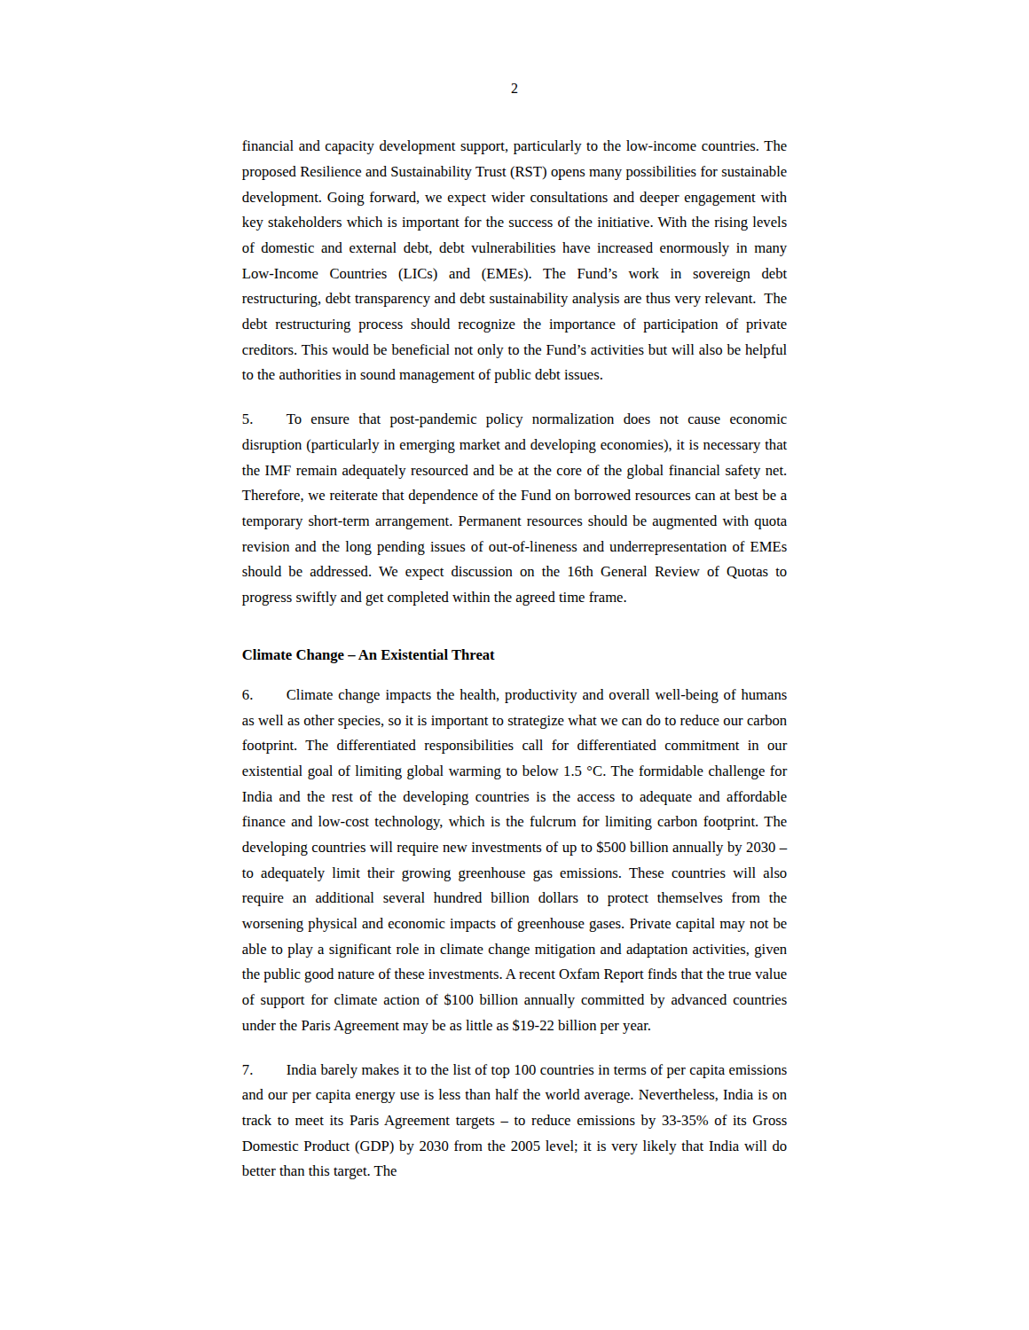2
financial and capacity development support, particularly to the low-income countries. The proposed Resilience and Sustainability Trust (RST) opens many possibilities for sustainable development. Going forward, we expect wider consultations and deeper engagement with key stakeholders which is important for the success of the initiative. With the rising levels of domestic and external debt, debt vulnerabilities have increased enormously in many Low-Income Countries (LICs) and (EMEs). The Fund’s work in sovereign debt restructuring, debt transparency and debt sustainability analysis are thus very relevant. The debt restructuring process should recognize the importance of participation of private creditors. This would be beneficial not only to the Fund’s activities but will also be helpful to the authorities in sound management of public debt issues.
5. To ensure that post-pandemic policy normalization does not cause economic disruption (particularly in emerging market and developing economies), it is necessary that the IMF remain adequately resourced and be at the core of the global financial safety net. Therefore, we reiterate that dependence of the Fund on borrowed resources can at best be a temporary short-term arrangement. Permanent resources should be augmented with quota revision and the long pending issues of out-of-lineness and underrepresentation of EMEs should be addressed. We expect discussion on the 16th General Review of Quotas to progress swiftly and get completed within the agreed time frame.
Climate Change – An Existential Threat
6. Climate change impacts the health, productivity and overall well-being of humans as well as other species, so it is important to strategize what we can do to reduce our carbon footprint. The differentiated responsibilities call for differentiated commitment in our existential goal of limiting global warming to below 1.5 °C. The formidable challenge for India and the rest of the developing countries is the access to adequate and affordable finance and low-cost technology, which is the fulcrum for limiting carbon footprint. The developing countries will require new investments of up to $500 billion annually by 2030 – to adequately limit their growing greenhouse gas emissions. These countries will also require an additional several hundred billion dollars to protect themselves from the worsening physical and economic impacts of greenhouse gases. Private capital may not be able to play a significant role in climate change mitigation and adaptation activities, given the public good nature of these investments. A recent Oxfam Report finds that the true value of support for climate action of $100 billion annually committed by advanced countries under the Paris Agreement may be as little as $19-22 billion per year.
7. India barely makes it to the list of top 100 countries in terms of per capita emissions and our per capita energy use is less than half the world average. Nevertheless, India is on track to meet its Paris Agreement targets – to reduce emissions by 33-35% of its Gross Domestic Product (GDP) by 2030 from the 2005 level; it is very likely that India will do better than this target. The